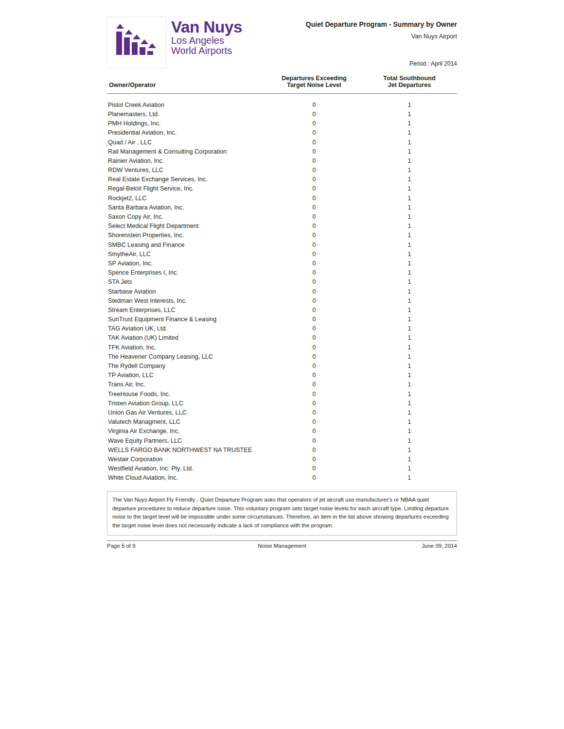Van Nuys
Los Angeles
World Airports
Quiet Departure Program - Summary by Owner
Van Nuys Airport
Period : April 2014
| Owner/Operator | Departures Exceeding Target Noise Level | Total Southbound Jet Departures |
| --- | --- | --- |
| Pistol Creek Aviation | 0 | 1 |
| Planemasters, Ltd. | 0 | 1 |
| PMH Holdings, Inc. | 0 | 1 |
| Presidential Aviation, Inc. | 0 | 1 |
| Quad / Air , LLC | 0 | 1 |
| Rail Management & Consulting Corporation | 0 | 1 |
| Rainier Aviation, Inc. | 0 | 1 |
| RDW Ventures, LLC | 0 | 1 |
| Real Estate Exchange Services, Inc. | 0 | 1 |
| Regal-Beloit Flight Service, Inc. | 0 | 1 |
| Rockjet2, LLC | 0 | 1 |
| Santa Barbara Aviation, Inc. | 0 | 1 |
| Saxon Copy Air, Inc. | 0 | 1 |
| Select Medical Flight Department | 0 | 1 |
| Shorenstein Properties, Inc. | 0 | 1 |
| SMBC Leasing and Finance | 0 | 1 |
| SmytheAir, LLC | 0 | 1 |
| SP Aviation, Inc. | 0 | 1 |
| Spence Enterprises I, Inc. | 0 | 1 |
| STA Jets | 0 | 1 |
| Starbase Aviation | 0 | 1 |
| Stedman West Interests, Inc. | 0 | 1 |
| Stream Enterprises, LLC | 0 | 1 |
| SunTrust Equipment Finance & Leasing | 0 | 1 |
| TAG Aviation UK, Ltd. | 0 | 1 |
| TAK Aviation (UK) Limited | 0 | 1 |
| TFK Aviation, Inc. | 0 | 1 |
| The Heavener Company Leasing, LLC | 0 | 1 |
| The Rydell Company | 0 | 1 |
| TP Aviation, LLC | 0 | 1 |
| Trans Air, Inc. | 0 | 1 |
| TreeHouse Foods, Inc. | 0 | 1 |
| Tristen Aviation Group, LLC | 0 | 1 |
| Union Gas Air Ventures, LLC | 0 | 1 |
| Valutech Managment, LLC | 0 | 1 |
| Virginia Air Exchange, Inc. | 0 | 1 |
| Wave Equity Partners, LLC | 0 | 1 |
| WELLS FARGO BANK NORTHWEST NA TRUSTEE | 0 | 1 |
| Westair Corporation | 0 | 1 |
| Westfield Aviation, Inc. Pty. Ltd. | 0 | 1 |
| White Cloud Aviation, Inc. | 0 | 1 |
The Van Nuys Airport Fly Friendly - Quiet Departure Program asks that operators of jet aircraft use manufacturer's or NBAA quiet departure procedures to reduce departure noise. This voluntary program sets target noise levels for each aircraft type. Limiting departure noise to the target level will be impossible under some circumstances. Therefore, an item in the list above showing departures exceeding the target noise level does not necessarily indicate a lack of compliance with the program.
Page 5 of 9
Noise Management
June 09, 2014